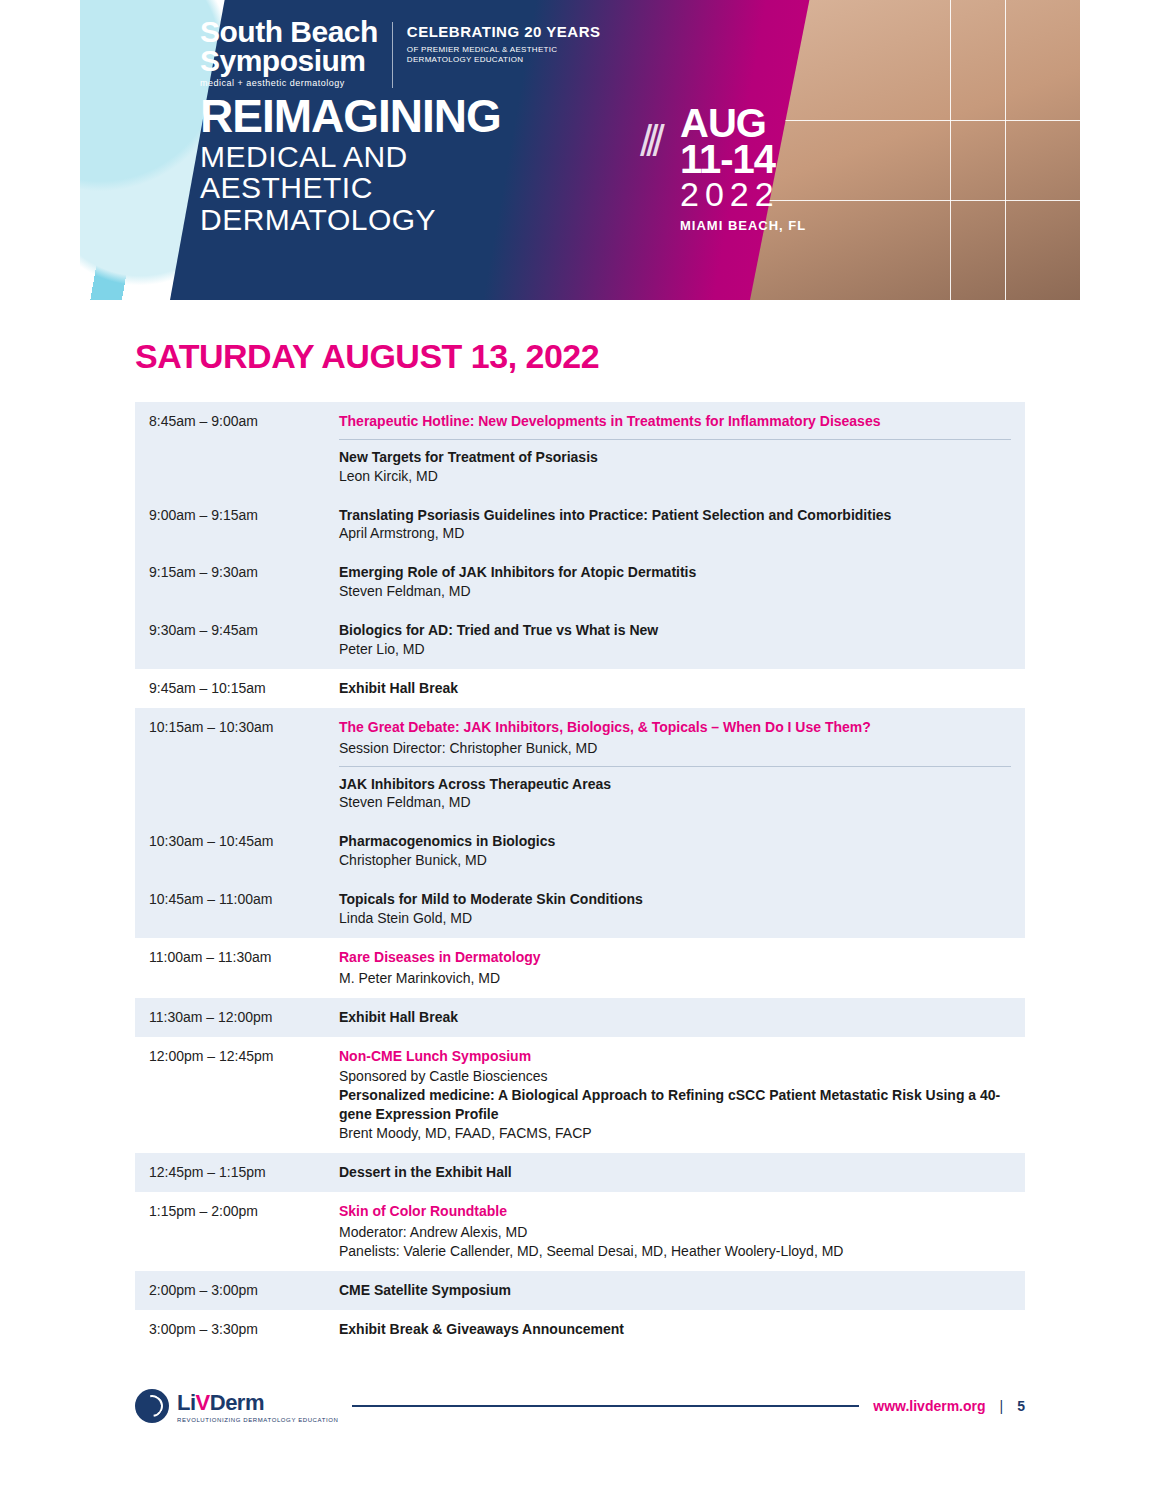South Beach
Symposium medical + aesthetic dermatology
CELEBRATING 20 YEARS OF PREMIER MEDICAL & AESTHETIC
DERMATOLOGY EDUCATION
REIMAGINING
MEDICAL AND
AESTHETIC
DERMATOLOGY
///
AUG
11-14
2022
MIAMI BEACH, FL
SATURDAY AUGUST 13, 2022
| 8:45am – 9:00am | Therapeutic Hotline: New Developments in Treatments for Inflammatory Diseases New Targets for Treatment of Psoriasis Leon Kircik, MD |
| 9:00am – 9:15am | Translating Psoriasis Guidelines into Practice: Patient Selection and Comorbidities April Armstrong, MD |
| 9:15am – 9:30am | Emerging Role of JAK Inhibitors for Atopic Dermatitis Steven Feldman, MD |
| 9:30am – 9:45am | Biologics for AD: Tried and True vs What is New Peter Lio, MD |
| 9:45am – 10:15am | Exhibit Hall Break |
| 10:15am – 10:30am | The Great Debate: JAK Inhibitors, Biologics, & Topicals – When Do I Use Them? Session Director: Christopher Bunick, MD JAK Inhibitors Across Therapeutic Areas Steven Feldman, MD |
| 10:30am – 10:45am | Pharmacogenomics in Biologics Christopher Bunick, MD |
| 10:45am – 11:00am | Topicals for Mild to Moderate Skin Conditions Linda Stein Gold, MD |
| 11:00am – 11:30am | Rare Diseases in Dermatology M. Peter Marinkovich, MD |
| 11:30am – 12:00pm | Exhibit Hall Break |
| 12:00pm – 12:45pm | Non-CME Lunch Symposium Sponsored by Castle Biosciences Personalized medicine: A Biological Approach to Refining cSCC Patient Metastatic Risk Using a 40-gene Expression Profile Brent Moody, MD, FAAD, FACMS, FACP |
| 12:45pm – 1:15pm | Dessert in the Exhibit Hall |
| 1:15pm – 2:00pm | Skin of Color Roundtable Moderator: Andrew Alexis, MD Panelists: Valerie Callender, MD, Seemal Desai, MD, Heather Woolery-Lloyd, MD |
| 2:00pm – 3:00pm | CME Satellite Symposium |
| 3:00pm – 3:30pm | Exhibit Break & Giveaways Announcement |
LiVDerm
REVOLUTIONIZING DERMATOLOGY EDUCATION
www.livderm.org | 5